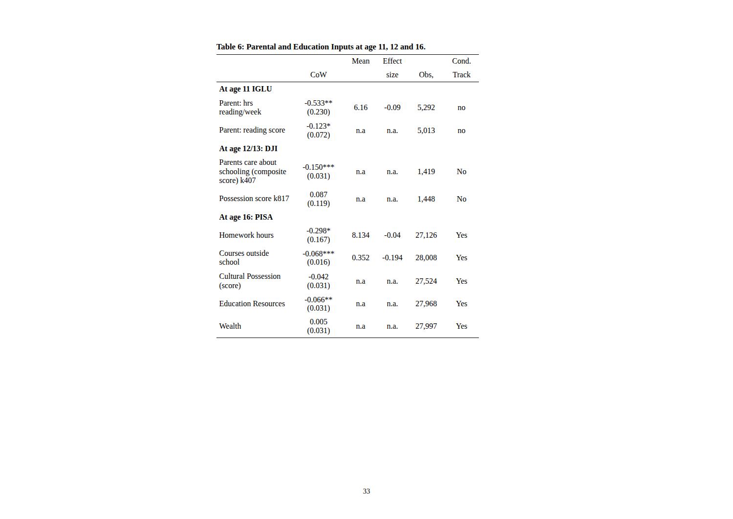Table 6: Parental and Education Inputs at age 11, 12 and 16.
| | | Mean | Effect | | Cond. |
| --- | --- | --- | --- | --- | --- |
| | CoW | | size | Obs, | Track |
| At age 11 IGLU |
| Parent: hrs reading/week | -0.533** (0.230) | 6.16 | -0.09 | 5,292 | no |
| Parent: reading score | -0.123* (0.072) | n.a | n.a. | 5,013 | no |
| At age 12/13: DJI |
| Parents care about schooling (composite score) k407 | -0.150*** (0.031) | n.a | n.a. | 1,419 | No |
| Possession score k817 | 0.087 (0.119) | n.a | n.a. | 1,448 | No |
| At age 16: PISA |
| Homework hours | -0.298* (0.167) | 8.134 | -0.04 | 27,126 | Yes |
| Courses outside school | -0.068*** (0.016) | 0.352 | -0.194 | 28,008 | Yes |
| Cultural Possession (score) | -0.042 (0.031) | n.a | n.a. | 27,524 | Yes |
| Education Resources | -0.066** (0.031) | n.a | n.a. | 27,968 | Yes |
| Wealth | 0.005 (0.031) | n.a | n.a. | 27,997 | Yes |
33